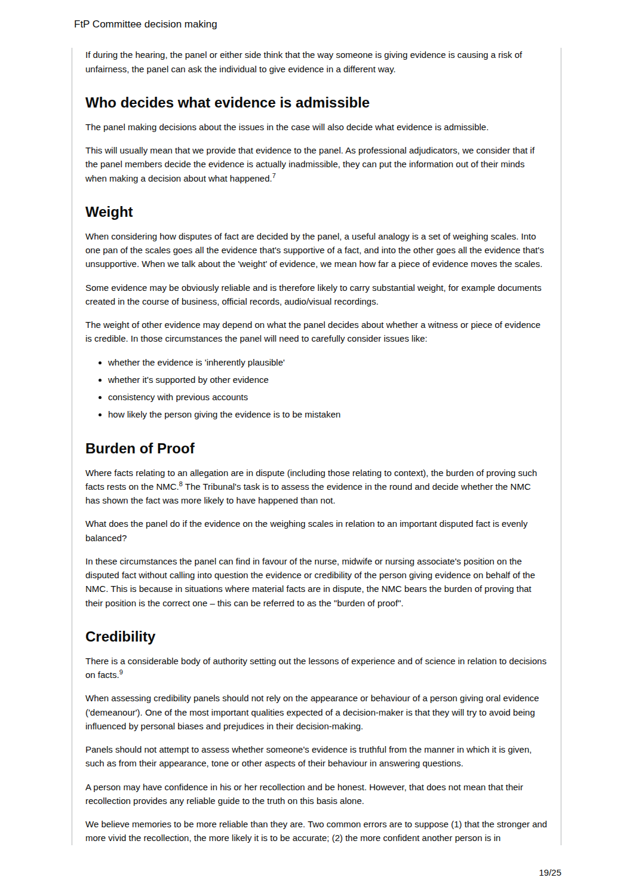FtP Committee decision making
If during the hearing, the panel or either side think that the way someone is giving evidence is causing a risk of unfairness, the panel can ask the individual to give evidence in a different way.
Who decides what evidence is admissible
The panel making decisions about the issues in the case will also decide what evidence is admissible.
This will usually mean that we provide that evidence to the panel. As professional adjudicators, we consider that if the panel members decide the evidence is actually inadmissible, they can put the information out of their minds when making a decision about what happened.7
Weight
When considering how disputes of fact are decided by the panel, a useful analogy is a set of weighing scales. Into one pan of the scales goes all the evidence that's supportive of a fact, and into the other goes all the evidence that's unsupportive. When we talk about the 'weight' of evidence, we mean how far a piece of evidence moves the scales.
Some evidence may be obviously reliable and is therefore likely to carry substantial weight, for example documents created in the course of business, official records, audio/visual recordings.
The weight of other evidence may depend on what the panel decides about whether a witness or piece of evidence is credible. In those circumstances the panel will need to carefully consider issues like:
whether the evidence is 'inherently plausible'
whether it's supported by other evidence
consistency with previous accounts
how likely the person giving the evidence is to be mistaken
Burden of Proof
Where facts relating to an allegation are in dispute (including those relating to context), the burden of proving such facts rests on the NMC.8 The Tribunal's task is to assess the evidence in the round and decide whether the NMC has shown the fact was more likely to have happened than not.
What does the panel do if the evidence on the weighing scales in relation to an important disputed fact is evenly balanced?
In these circumstances the panel can find in favour of the nurse, midwife or nursing associate's position on the disputed fact without calling into question the evidence or credibility of the person giving evidence on behalf of the NMC. This is because in situations where material facts are in dispute, the NMC bears the burden of proving that their position is the correct one – this can be referred to as the "burden of proof".
Credibility
There is a considerable body of authority setting out the lessons of experience and of science in relation to decisions on facts.9
When assessing credibility panels should not rely on the appearance or behaviour of a person giving oral evidence ('demeanour'). One of the most important qualities expected of a decision-maker is that they will try to avoid being influenced by personal biases and prejudices in their decision-making.
Panels should not attempt to assess whether someone's evidence is truthful from the manner in which it is given, such as from their appearance, tone or other aspects of their behaviour in answering questions.
A person may have confidence in his or her recollection and be honest. However, that does not mean that their recollection provides any reliable guide to the truth on this basis alone.
We believe memories to be more reliable than they are. Two common errors are to suppose (1) that the stronger and more vivid the recollection, the more likely it is to be accurate; (2) the more confident another person is in
19/25